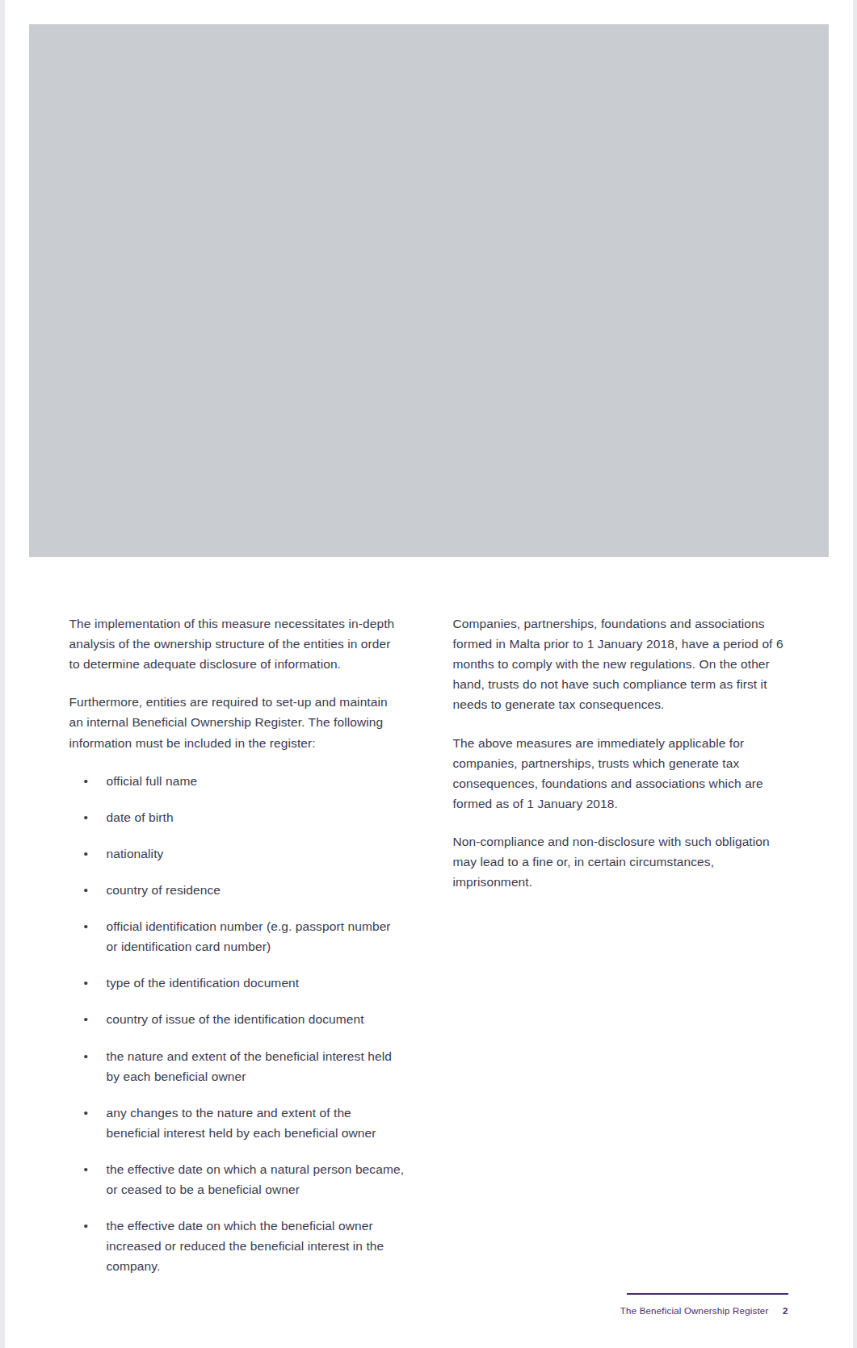The implementation of this measure necessitates in-depth analysis of the ownership structure of the entities in order to determine adequate disclosure of information.
Furthermore, entities are required to set-up and maintain an internal Beneficial Ownership Register. The following information must be included in the register:
official full name
date of birth
nationality
country of residence
official identification number (e.g. passport number or identification card number)
type of the identification document
country of issue of the identification document
the nature and extent of the beneficial interest held by each beneficial owner
any changes to the nature and extent of the beneficial interest held by each beneficial owner
the effective date on which a natural person became, or ceased to be a beneficial owner
the effective date on which the beneficial owner increased or reduced the beneficial interest in the company.
Companies, partnerships, foundations and associations formed in Malta prior to 1 January 2018, have a period of 6 months to comply with the new regulations. On the other hand, trusts do not have such compliance term as first it needs to generate tax consequences.
The above measures are immediately applicable for companies, partnerships, trusts which generate tax consequences, foundations and associations which are formed as of 1 January 2018.
Non-compliance and non-disclosure with such obligation may lead to a fine or, in certain circumstances, imprisonment.
The Beneficial Ownership Register 2